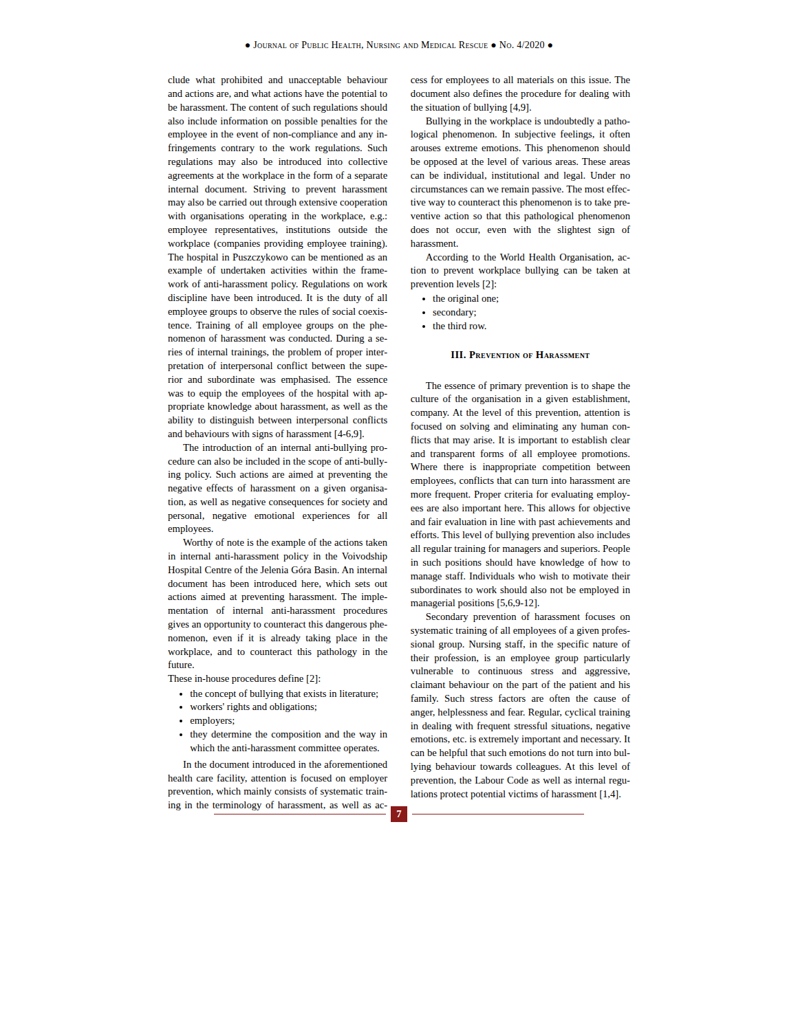● Journal of Public Health, Nursing and Medical Rescue ● No. 4/2020 ●
clude what prohibited and unacceptable behaviour and actions are, and what actions have the potential to be harassment. The content of such regulations should also include information on possible penalties for the employee in the event of non-compliance and any infringements contrary to the work regulations. Such regulations may also be introduced into collective agreements at the workplace in the form of a separate internal document. Striving to prevent harassment may also be carried out through extensive cooperation with organisations operating in the workplace, e.g.: employee representatives, institutions outside the workplace (companies providing employee training). The hospital in Puszczykowo can be mentioned as an example of undertaken activities within the framework of anti-harassment policy. Regulations on work discipline have been introduced. It is the duty of all employee groups to observe the rules of social coexistence. Training of all employee groups on the phenomenon of harassment was conducted. During a series of internal trainings, the problem of proper interpretation of interpersonal conflict between the superior and subordinate was emphasised. The essence was to equip the employees of the hospital with appropriate knowledge about harassment, as well as the ability to distinguish between interpersonal conflicts and behaviours with signs of harassment [4-6,9].
The introduction of an internal anti-bullying procedure can also be included in the scope of anti-bullying policy. Such actions are aimed at preventing the negative effects of harassment on a given organisation, as well as negative consequences for society and personal, negative emotional experiences for all employees.
Worthy of note is the example of the actions taken in internal anti-harassment policy in the Voivodship Hospital Centre of the Jelenia Góra Basin. An internal document has been introduced here, which sets out actions aimed at preventing harassment. The implementation of internal anti-harassment procedures gives an opportunity to counteract this dangerous phenomenon, even if it is already taking place in the workplace, and to counteract this pathology in the future.
These in-house procedures define [2]:
the concept of bullying that exists in literature;
workers' rights and obligations;
employers;
they determine the composition and the way in which the anti-harassment committee operates.
In the document introduced in the aforementioned health care facility, attention is focused on employer prevention, which mainly consists of systematic training in the terminology of harassment, as well as access for employees to all materials on this issue. The document also defines the procedure for dealing with the situation of bullying [4,9].
Bullying in the workplace is undoubtedly a pathological phenomenon. In subjective feelings, it often arouses extreme emotions. This phenomenon should be opposed at the level of various areas. These areas can be individual, institutional and legal. Under no circumstances can we remain passive. The most effective way to counteract this phenomenon is to take preventive action so that this pathological phenomenon does not occur, even with the slightest sign of harassment.
According to the World Health Organisation, action to prevent workplace bullying can be taken at prevention levels [2]:
the original one;
secondary;
the third row.
III. Prevention of Harassment
The essence of primary prevention is to shape the culture of the organisation in a given establishment, company. At the level of this prevention, attention is focused on solving and eliminating any human conflicts that may arise. It is important to establish clear and transparent forms of all employee promotions. Where there is inappropriate competition between employees, conflicts that can turn into harassment are more frequent. Proper criteria for evaluating employees are also important here. This allows for objective and fair evaluation in line with past achievements and efforts. This level of bullying prevention also includes all regular training for managers and superiors. People in such positions should have knowledge of how to manage staff. Individuals who wish to motivate their subordinates to work should also not be employed in managerial positions [5,6,9-12].
Secondary prevention of harassment focuses on systematic training of all employees of a given professional group. Nursing staff, in the specific nature of their profession, is an employee group particularly vulnerable to continuous stress and aggressive, claimant behaviour on the part of the patient and his family. Such stress factors are often the cause of anger, helplessness and fear. Regular, cyclical training in dealing with frequent stressful situations, negative emotions, etc. is extremely important and necessary. It can be helpful that such emotions do not turn into bullying behaviour towards colleagues. At this level of prevention, the Labour Code as well as internal regulations protect potential victims of harassment [1,4].
7